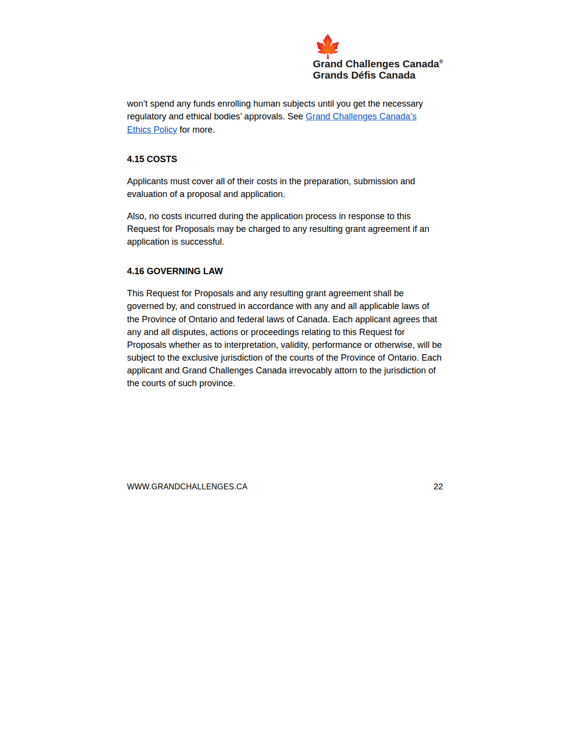🍁
Grand Challenges Canada®
Grands Défis Canada
won’t spend any funds enrolling human subjects until you get the necessary regulatory and ethical bodies’ approvals. See Grand Challenges Canada’s Ethics Policy for more.
4.15 COSTS
Applicants must cover all of their costs in the preparation, submission and evaluation of a proposal and application.
Also, no costs incurred during the application process in response to this Request for Proposals may be charged to any resulting grant agreement if an application is successful.
4.16 GOVERNING LAW
This Request for Proposals and any resulting grant agreement shall be governed by, and construed in accordance with any and all applicable laws of the Province of Ontario and federal laws of Canada. Each applicant agrees that any and all disputes, actions or proceedings relating to this Request for Proposals whether as to interpretation, validity, performance or otherwise, will be subject to the exclusive jurisdiction of the courts of the Province of Ontario. Each applicant and Grand Challenges Canada irrevocably attorn to the jurisdiction of the courts of such province.
WWW.GRANDCHALLENGES.CA 22